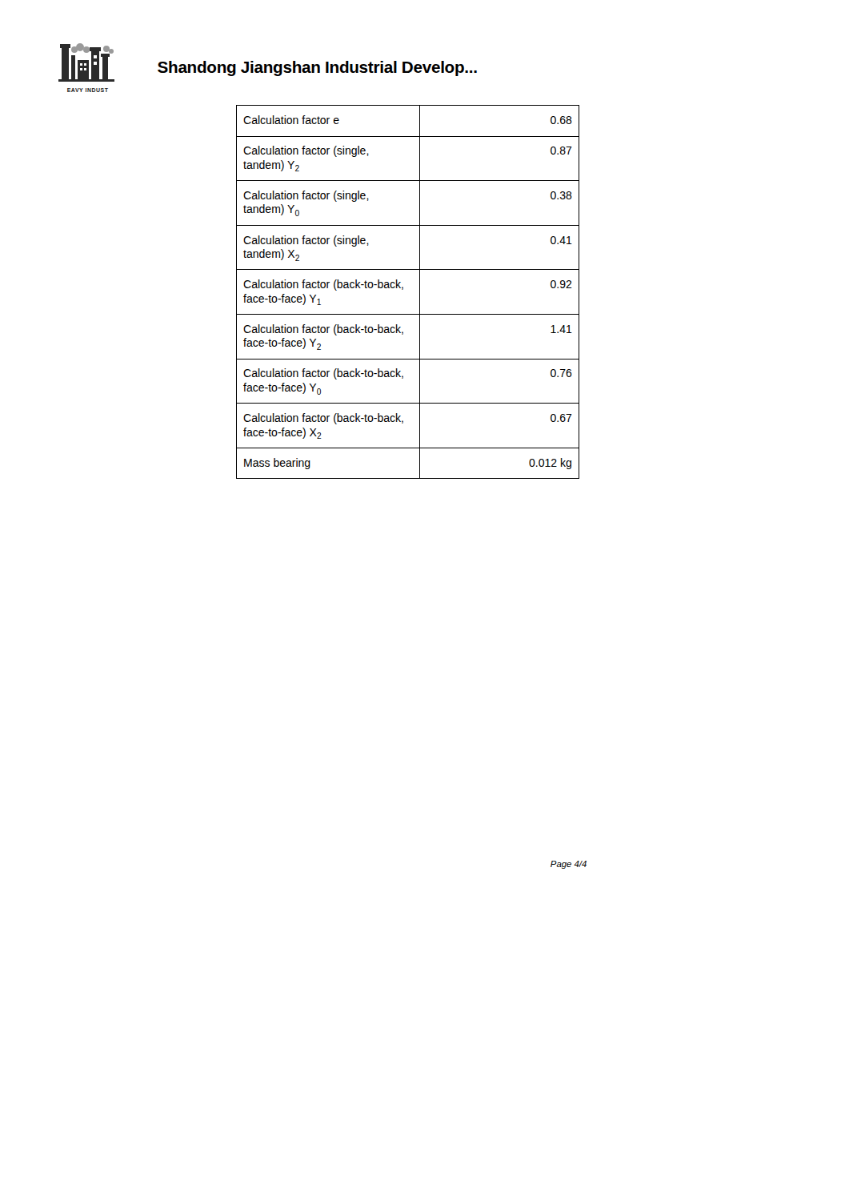EAVY INDUST
Shandong Jiangshan Industrial Develop...
| Calculation factor e | 0.68 |
| Calculation factor (single, tandem) Y 2 | 0.87 |
| Calculation factor (single, tandem) Y 0 | 0.38 |
| Calculation factor (single, tandem) X 2 | 0.41 |
| Calculation factor (back-to-back, face-to-face) Y 1 | 0.92 |
| Calculation factor (back-to-back, face-to-face) Y 2 | 1.41 |
| Calculation factor (back-to-back, face-to-face) Y 0 | 0.76 |
| Calculation factor (back-to-back, face-to-face) X 2 | 0.67 |
| Mass bearing | 0.012 kg |
Page 4/4